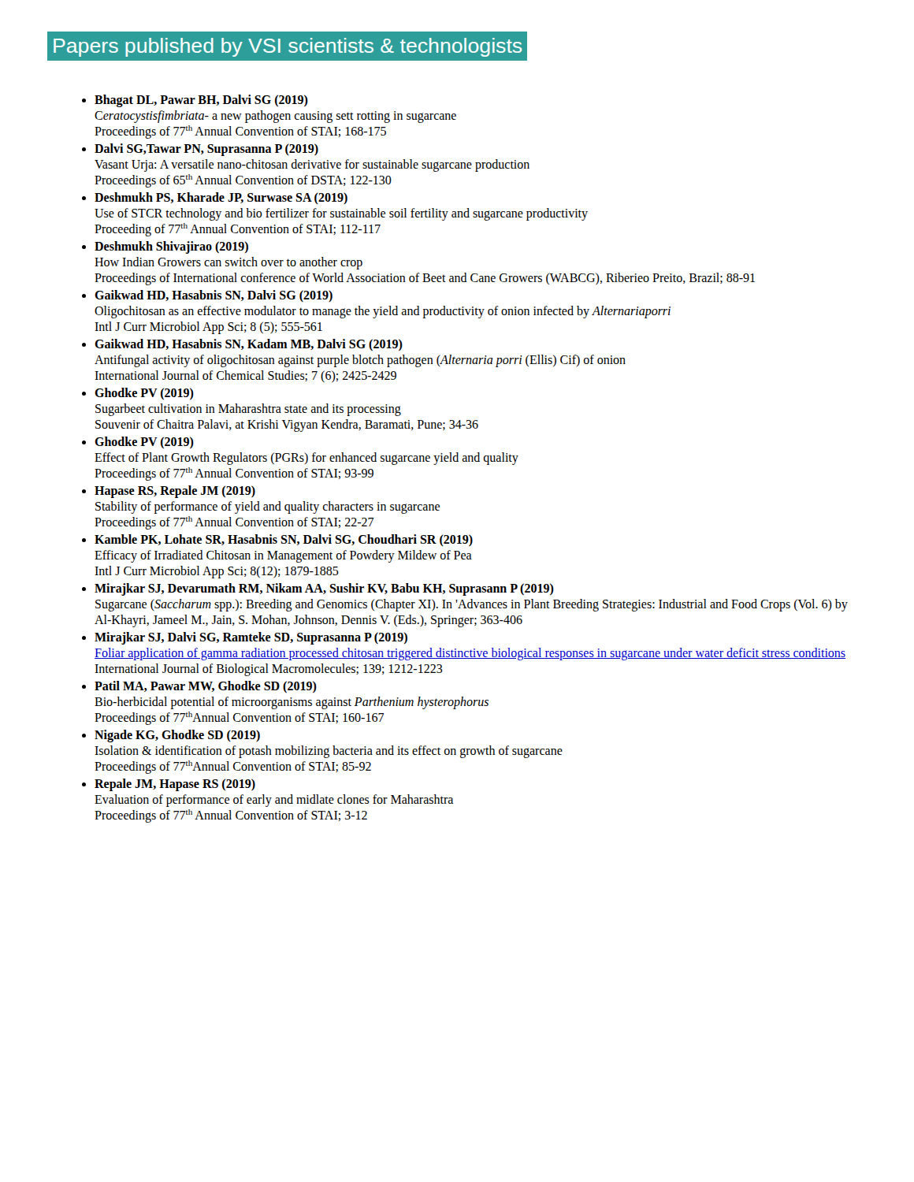Papers published by VSI scientists & technologists
Bhagat DL, Pawar BH, Dalvi SG (2019) Ceratocystisfimbriata- a new pathogen causing sett rotting in sugarcane Proceedings of 77th Annual Convention of STAI; 168-175
Dalvi SG,Tawar PN, Suprasanna P (2019) Vasant Urja: A versatile nano-chitosan derivative for sustainable sugarcane production Proceedings of 65th Annual Convention of DSTA; 122-130
Deshmukh PS, Kharade JP, Surwase SA (2019) Use of STCR technology and bio fertilizer for sustainable soil fertility and sugarcane productivity Proceeding of 77th Annual Convention of STAI; 112-117
Deshmukh Shivajirao (2019) How Indian Growers can switch over to another crop Proceedings of International conference of World Association of Beet and Cane Growers (WABCG), Riberieo Preito, Brazil; 88-91
Gaikwad HD, Hasabnis SN, Dalvi SG (2019) Oligochitosan as an effective modulator to manage the yield and productivity of onion infected by Alternariaporri Intl J Curr Microbiol App Sci; 8 (5); 555-561
Gaikwad HD, Hasabnis SN, Kadam MB, Dalvi SG (2019) Antifungal activity of oligochitosan against purple blotch pathogen (Alternaria porri (Ellis) Cif) of onion International Journal of Chemical Studies; 7 (6); 2425-2429
Ghodke PV (2019) Sugarbeet cultivation in Maharashtra state and its processing Souvenir of Chaitra Palavi, at Krishi Vigyan Kendra, Baramati, Pune; 34-36
Ghodke PV (2019) Effect of Plant Growth Regulators (PGRs) for enhanced sugarcane yield and quality Proceedings of 77th Annual Convention of STAI; 93-99
Hapase RS, Repale JM (2019) Stability of performance of yield and quality characters in sugarcane Proceedings of 77th Annual Convention of STAI; 22-27
Kamble PK, Lohate SR, Hasabnis SN, Dalvi SG, Choudhari SR (2019) Efficacy of Irradiated Chitosan in Management of Powdery Mildew of Pea Intl J Curr Microbiol App Sci; 8(12); 1879-1885
Mirajkar SJ, Devarumath RM, Nikam AA, Sushir KV, Babu KH, Suprasann P (2019) Sugarcane (Saccharum spp.): Breeding and Genomics (Chapter XI). In 'Advances in Plant Breeding Strategies: Industrial and Food Crops (Vol. 6) by Al-Khayri, Jameel M., Jain, S. Mohan, Johnson, Dennis V. (Eds.), Springer; 363-406
Mirajkar SJ, Dalvi SG, Ramteke SD, Suprasanna P (2019) Foliar application of gamma radiation processed chitosan triggered distinctive biological responses in sugarcane under water deficit stress conditions International Journal of Biological Macromolecules; 139; 1212-1223
Patil MA, Pawar MW, Ghodke SD (2019) Bio-herbicidal potential of microorganisms against Parthenium hysterophorus Proceedings of 77thAnnual Convention of STAI; 160-167
Nigade KG, Ghodke SD (2019) Isolation & identification of potash mobilizing bacteria and its effect on growth of sugarcane Proceedings of 77thAnnual Convention of STAI; 85-92
Repale JM, Hapase RS (2019) Evaluation of performance of early and midlate clones for Maharashtra Proceedings of 77th Annual Convention of STAI; 3-12